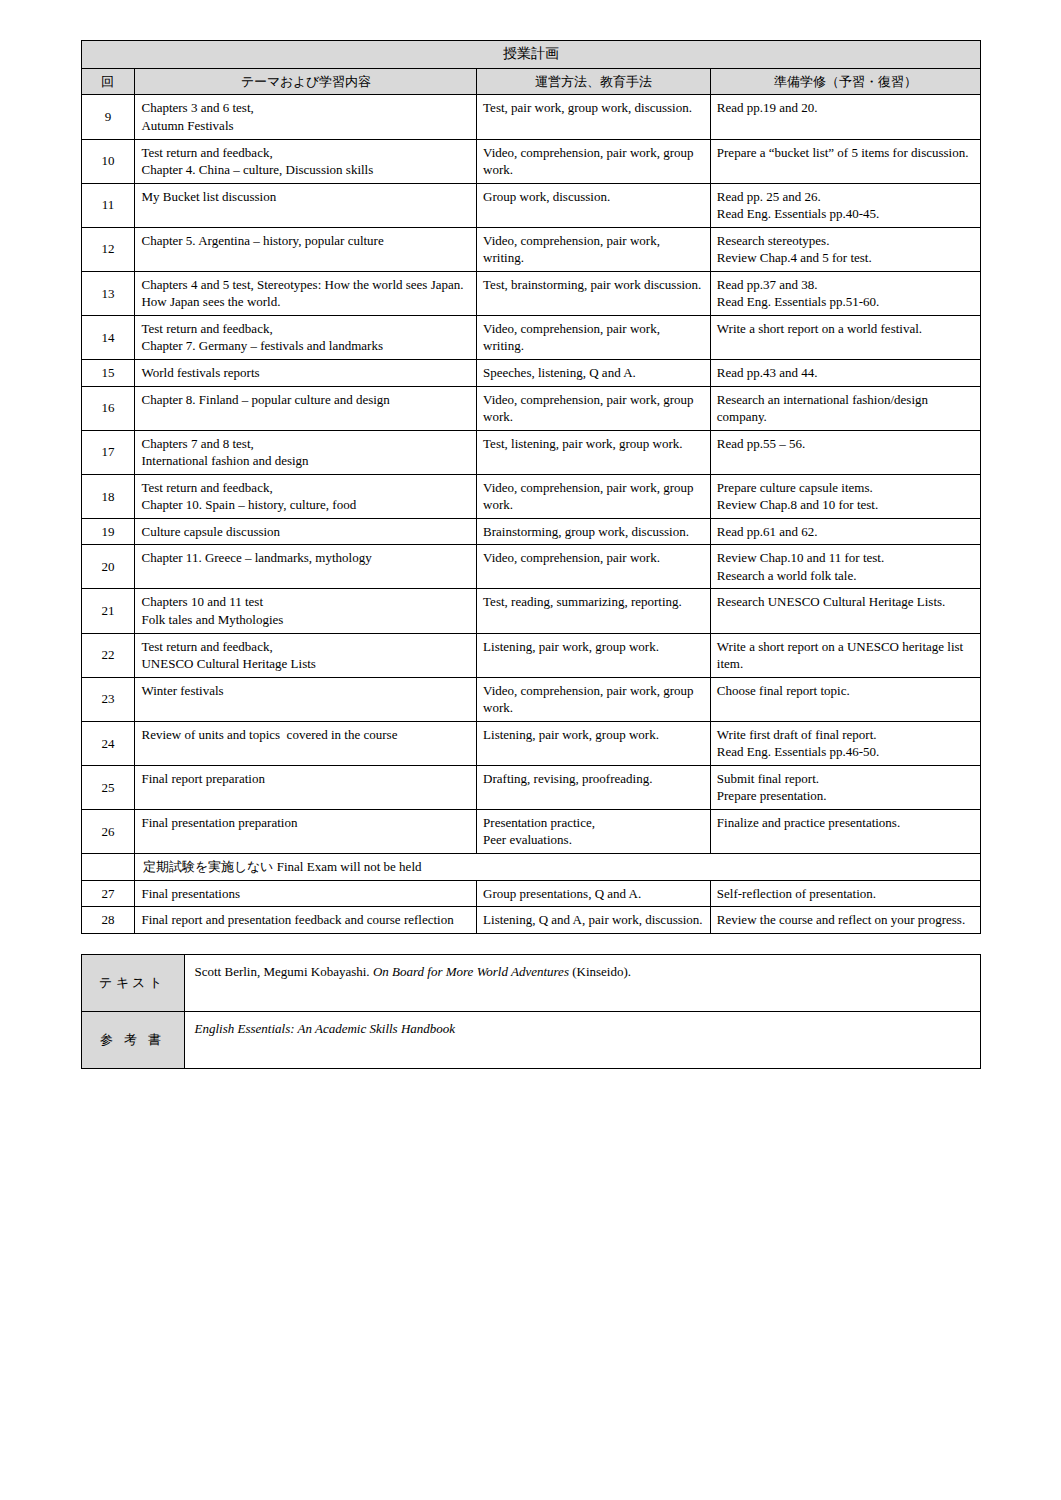| 授業計画 |
| --- |
| 回 | テーマおよび学習内容 | 運営方法、教育手法 | 準備学修（予習・復習） |
| 9 | Chapters 3 and 6 test, Autumn Festivals | Test, pair work, group work, discussion. | Read pp.19 and 20. |
| 10 | Test return and feedback, Chapter 4. China – culture, Discussion skills | Video, comprehension, pair work, group work. | Prepare a “bucket list” of 5 items for discussion. |
| 11 | My Bucket list discussion | Group work, discussion. | Read pp. 25 and 26. Read Eng. Essentials pp.40-45. |
| 12 | Chapter 5. Argentina – history, popular culture | Video, comprehension, pair work, writing. | Research stereotypes. Review Chap.4 and 5 for test. |
| 13 | Chapters 4 and 5 test, Stereotypes: How the world sees Japan. How Japan sees the world. | Test, brainstorming, pair work discussion. | Read pp.37 and 38. Read Eng. Essentials pp.51-60. |
| 14 | Test return and feedback, Chapter 7. Germany – festivals and landmarks | Video, comprehension, pair work, writing. | Write a short report on a world festival. |
| 15 | World festivals reports | Speeches, listening, Q and A. | Read pp.43 and 44. |
| 16 | Chapter 8. Finland – popular culture and design | Video, comprehension, pair work, group work. | Research an international fashion/design company. |
| 17 | Chapters 7 and 8 test, International fashion and design | Test, listening, pair work, group work. | Read pp.55 – 56. |
| 18 | Test return and feedback, Chapter 10. Spain – history, culture, food | Video, comprehension, pair work, group work. | Prepare culture capsule items. Review Chap.8 and 10 for test. |
| 19 | Culture capsule discussion | Brainstorming, group work, discussion. | Read pp.61 and 62. |
| 20 | Chapter 11. Greece – landmarks, mythology | Video, comprehension, pair work. | Review Chap.10 and 11 for test. Research a world folk tale. |
| 21 | Chapters 10 and 11 test Folk tales and Mythologies | Test, reading, summarizing, reporting. | Research UNESCO Cultural Heritage Lists. |
| 22 | Test return and feedback, UNESCO Cultural Heritage Lists | Listening, pair work, group work. | Write a short report on a UNESCO heritage list item. |
| 23 | Winter festivals | Video, comprehension, pair work, group work. | Choose final report topic. |
| 24 | Review of units and topics covered in the course | Listening, pair work, group work. | Write first draft of final report. Read Eng. Essentials pp.46-50. |
| 25 | Final report preparation | Drafting, revising, proofreading. | Submit final report. Prepare presentation. |
| 26 | Final presentation preparation | Presentation practice, Peer evaluations. | Finalize and practice presentations. |
| | 定期試験を実施しない Final Exam will not be held |
| 27 | Final presentations | Group presentations, Q and A. | Self-reflection of presentation. |
| 28 | Final report and presentation feedback and course reflection | Listening, Q and A, pair work, discussion. | Review the course and reflect on your progress. |
| テキスト | Scott Berlin, Megumi Kobayashi. On Board for More World Adventures (Kinseido). |
| 参 考 書 | English Essentials: An Academic Skills Handbook |